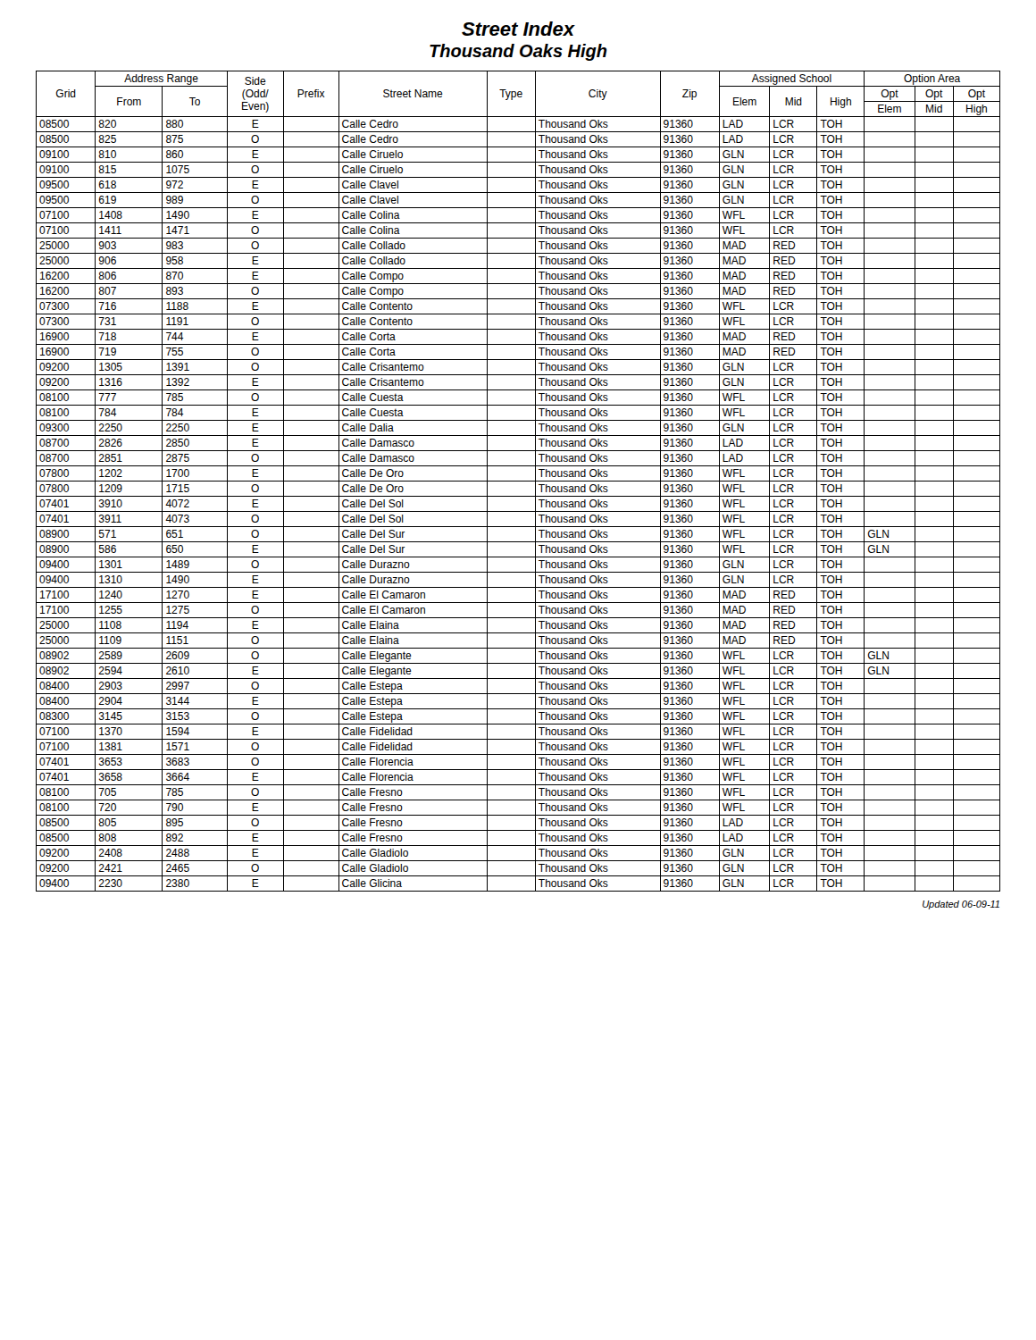Street Index
Thousand Oaks High
| Grid | Address Range | Side (Odd/ Even) | Prefix | Street Name | Type | City | Zip | Assigned School | Option Area |
| --- | --- | --- | --- | --- | --- | --- | --- | --- | --- |
| From | To | Elem | Mid | High | Opt | Opt | Opt |
| Elem | Mid | High |
| 08500 | 820 | 880 | E | | Calle Cedro | | Thousand Oks | 91360 | LAD | LCR | TOH | | | |
| 08500 | 825 | 875 | O | | Calle Cedro | | Thousand Oks | 91360 | LAD | LCR | TOH | | | |
| 09100 | 810 | 860 | E | | Calle Ciruelo | | Thousand Oks | 91360 | GLN | LCR | TOH | | | |
| 09100 | 815 | 1075 | O | | Calle Ciruelo | | Thousand Oks | 91360 | GLN | LCR | TOH | | | |
| 09500 | 618 | 972 | E | | Calle Clavel | | Thousand Oks | 91360 | GLN | LCR | TOH | | | |
| 09500 | 619 | 989 | O | | Calle Clavel | | Thousand Oks | 91360 | GLN | LCR | TOH | | | |
| 07100 | 1408 | 1490 | E | | Calle Colina | | Thousand Oks | 91360 | WFL | LCR | TOH | | | |
| 07100 | 1411 | 1471 | O | | Calle Colina | | Thousand Oks | 91360 | WFL | LCR | TOH | | | |
| 25000 | 903 | 983 | O | | Calle Collado | | Thousand Oks | 91360 | MAD | RED | TOH | | | |
| 25000 | 906 | 958 | E | | Calle Collado | | Thousand Oks | 91360 | MAD | RED | TOH | | | |
| 16200 | 806 | 870 | E | | Calle Compo | | Thousand Oks | 91360 | MAD | RED | TOH | | | |
| 16200 | 807 | 893 | O | | Calle Compo | | Thousand Oks | 91360 | MAD | RED | TOH | | | |
| 07300 | 716 | 1188 | E | | Calle Contento | | Thousand Oks | 91360 | WFL | LCR | TOH | | | |
| 07300 | 731 | 1191 | O | | Calle Contento | | Thousand Oks | 91360 | WFL | LCR | TOH | | | |
| 16900 | 718 | 744 | E | | Calle Corta | | Thousand Oks | 91360 | MAD | RED | TOH | | | |
| 16900 | 719 | 755 | O | | Calle Corta | | Thousand Oks | 91360 | MAD | RED | TOH | | | |
| 09200 | 1305 | 1391 | O | | Calle Crisantemo | | Thousand Oks | 91360 | GLN | LCR | TOH | | | |
| 09200 | 1316 | 1392 | E | | Calle Crisantemo | | Thousand Oks | 91360 | GLN | LCR | TOH | | | |
| 08100 | 777 | 785 | O | | Calle Cuesta | | Thousand Oks | 91360 | WFL | LCR | TOH | | | |
| 08100 | 784 | 784 | E | | Calle Cuesta | | Thousand Oks | 91360 | WFL | LCR | TOH | | | |
| 09300 | 2250 | 2250 | E | | Calle Dalia | | Thousand Oks | 91360 | GLN | LCR | TOH | | | |
| 08700 | 2826 | 2850 | E | | Calle Damasco | | Thousand Oks | 91360 | LAD | LCR | TOH | | | |
| 08700 | 2851 | 2875 | O | | Calle Damasco | | Thousand Oks | 91360 | LAD | LCR | TOH | | | |
| 07800 | 1202 | 1700 | E | | Calle De Oro | | Thousand Oks | 91360 | WFL | LCR | TOH | | | |
| 07800 | 1209 | 1715 | O | | Calle De Oro | | Thousand Oks | 91360 | WFL | LCR | TOH | | | |
| 07401 | 3910 | 4072 | E | | Calle Del Sol | | Thousand Oks | 91360 | WFL | LCR | TOH | | | |
| 07401 | 3911 | 4073 | O | | Calle Del Sol | | Thousand Oks | 91360 | WFL | LCR | TOH | | | |
| 08900 | 571 | 651 | O | | Calle Del Sur | | Thousand Oks | 91360 | WFL | LCR | TOH | GLN | | |
| 08900 | 586 | 650 | E | | Calle Del Sur | | Thousand Oks | 91360 | WFL | LCR | TOH | GLN | | |
| 09400 | 1301 | 1489 | O | | Calle Durazno | | Thousand Oks | 91360 | GLN | LCR | TOH | | | |
| 09400 | 1310 | 1490 | E | | Calle Durazno | | Thousand Oks | 91360 | GLN | LCR | TOH | | | |
| 17100 | 1240 | 1270 | E | | Calle El Camaron | | Thousand Oks | 91360 | MAD | RED | TOH | | | |
| 17100 | 1255 | 1275 | O | | Calle El Camaron | | Thousand Oks | 91360 | MAD | RED | TOH | | | |
| 25000 | 1108 | 1194 | E | | Calle Elaina | | Thousand Oks | 91360 | MAD | RED | TOH | | | |
| 25000 | 1109 | 1151 | O | | Calle Elaina | | Thousand Oks | 91360 | MAD | RED | TOH | | | |
| 08902 | 2589 | 2609 | O | | Calle Elegante | | Thousand Oks | 91360 | WFL | LCR | TOH | GLN | | |
| 08902 | 2594 | 2610 | E | | Calle Elegante | | Thousand Oks | 91360 | WFL | LCR | TOH | GLN | | |
| 08400 | 2903 | 2997 | O | | Calle Estepa | | Thousand Oks | 91360 | WFL | LCR | TOH | | | |
| 08400 | 2904 | 3144 | E | | Calle Estepa | | Thousand Oks | 91360 | WFL | LCR | TOH | | | |
| 08300 | 3145 | 3153 | O | | Calle Estepa | | Thousand Oks | 91360 | WFL | LCR | TOH | | | |
| 07100 | 1370 | 1594 | E | | Calle Fidelidad | | Thousand Oks | 91360 | WFL | LCR | TOH | | | |
| 07100 | 1381 | 1571 | O | | Calle Fidelidad | | Thousand Oks | 91360 | WFL | LCR | TOH | | | |
| 07401 | 3653 | 3683 | O | | Calle Florencia | | Thousand Oks | 91360 | WFL | LCR | TOH | | | |
| 07401 | 3658 | 3664 | E | | Calle Florencia | | Thousand Oks | 91360 | WFL | LCR | TOH | | | |
| 08100 | 705 | 785 | O | | Calle Fresno | | Thousand Oks | 91360 | WFL | LCR | TOH | | | |
| 08100 | 720 | 790 | E | | Calle Fresno | | Thousand Oks | 91360 | WFL | LCR | TOH | | | |
| 08500 | 805 | 895 | O | | Calle Fresno | | Thousand Oks | 91360 | LAD | LCR | TOH | | | |
| 08500 | 808 | 892 | E | | Calle Fresno | | Thousand Oks | 91360 | LAD | LCR | TOH | | | |
| 09200 | 2408 | 2488 | E | | Calle Gladiolo | | Thousand Oks | 91360 | GLN | LCR | TOH | | | |
| 09200 | 2421 | 2465 | O | | Calle Gladiolo | | Thousand Oks | 91360 | GLN | LCR | TOH | | | |
| 09400 | 2230 | 2380 | E | | Calle Glicina | | Thousand Oks | 91360 | GLN | LCR | TOH | | | |
Updated 06-09-11